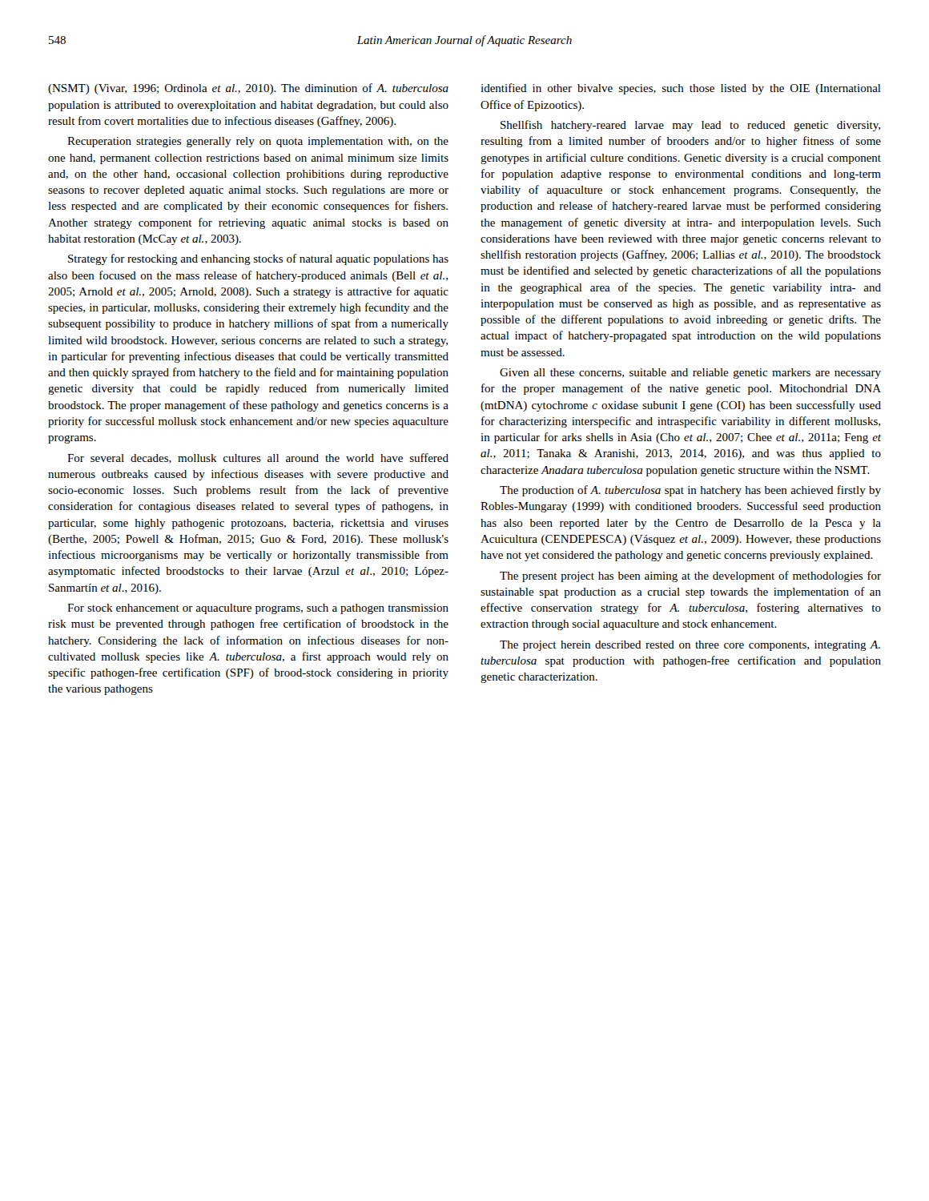548
Latin American Journal of Aquatic Research
(NSMT) (Vivar, 1996; Ordinola et al., 2010). The diminution of A. tuberculosa population is attributed to overexploitation and habitat degradation, but could also result from covert mortalities due to infectious diseases (Gaffney, 2006).
Recuperation strategies generally rely on quota implementation with, on the one hand, permanent collection restrictions based on animal minimum size limits and, on the other hand, occasional collection prohibitions during reproductive seasons to recover depleted aquatic animal stocks. Such regulations are more or less respected and are complicated by their economic consequences for fishers. Another strategy component for retrieving aquatic animal stocks is based on habitat restoration (McCay et al., 2003).
Strategy for restocking and enhancing stocks of natural aquatic populations has also been focused on the mass release of hatchery-produced animals (Bell et al., 2005; Arnold et al., 2005; Arnold, 2008). Such a strategy is attractive for aquatic species, in particular, mollusks, considering their extremely high fecundity and the subsequent possibility to produce in hatchery millions of spat from a numerically limited wild broodstock. However, serious concerns are related to such a strategy, in particular for preventing infectious diseases that could be vertically transmitted and then quickly sprayed from hatchery to the field and for maintaining population genetic diversity that could be rapidly reduced from numerically limited broodstock. The proper management of these pathology and genetics concerns is a priority for successful mollusk stock enhancement and/or new species aquaculture programs.
For several decades, mollusk cultures all around the world have suffered numerous outbreaks caused by infectious diseases with severe productive and socio-economic losses. Such problems result from the lack of preventive consideration for contagious diseases related to several types of pathogens, in particular, some highly pathogenic protozoans, bacteria, rickettsia and viruses (Berthe, 2005; Powell & Hofman, 2015; Guo & Ford, 2016). These mollusk's infectious microorganisms may be vertically or horizontally transmissible from asymptomatic infected broodstocks to their larvae (Arzul et al., 2010; López-Sanmartín et al., 2016).
For stock enhancement or aquaculture programs, such a pathogen transmission risk must be prevented through pathogen free certification of broodstock in the hatchery. Considering the lack of information on infectious diseases for non-cultivated mollusk species like A. tuberculosa, a first approach would rely on specific pathogen-free certification (SPF) of brood-stock considering in priority the various pathogens
identified in other bivalve species, such those listed by the OIE (International Office of Epizootics).
Shellfish hatchery-reared larvae may lead to reduced genetic diversity, resulting from a limited number of brooders and/or to higher fitness of some genotypes in artificial culture conditions. Genetic diversity is a crucial component for population adaptive response to environmental conditions and long-term viability of aquaculture or stock enhancement programs. Consequently, the production and release of hatchery-reared larvae must be performed considering the management of genetic diversity at intra- and interpopulation levels. Such considerations have been reviewed with three major genetic concerns relevant to shellfish restoration projects (Gaffney, 2006; Lallias et al., 2010). The broodstock must be identified and selected by genetic characterizations of all the populations in the geographical area of the species. The genetic variability intra- and interpopulation must be conserved as high as possible, and as representative as possible of the different populations to avoid inbreeding or genetic drifts. The actual impact of hatchery-propagated spat introduction on the wild populations must be assessed.
Given all these concerns, suitable and reliable genetic markers are necessary for the proper management of the native genetic pool. Mitochondrial DNA (mtDNA) cytochrome c oxidase subunit I gene (COI) has been successfully used for characterizing interspecific and intraspecific variability in different mollusks, in particular for arks shells in Asia (Cho et al., 2007; Chee et al., 2011a; Feng et al., 2011; Tanaka & Aranishi, 2013, 2014, 2016), and was thus applied to characterize Anadara tuberculosa population genetic structure within the NSMT.
The production of A. tuberculosa spat in hatchery has been achieved firstly by Robles-Mungaray (1999) with conditioned brooders. Successful seed production has also been reported later by the Centro de Desarrollo de la Pesca y la Acuicultura (CENDEPESCA) (Vásquez et al., 2009). However, these productions have not yet considered the pathology and genetic concerns previously explained.
The present project has been aiming at the development of methodologies for sustainable spat production as a crucial step towards the implementation of an effective conservation strategy for A. tuberculosa, fostering alternatives to extraction through social aquaculture and stock enhancement.
The project herein described rested on three core components, integrating A. tuberculosa spat production with pathogen-free certification and population genetic characterization.